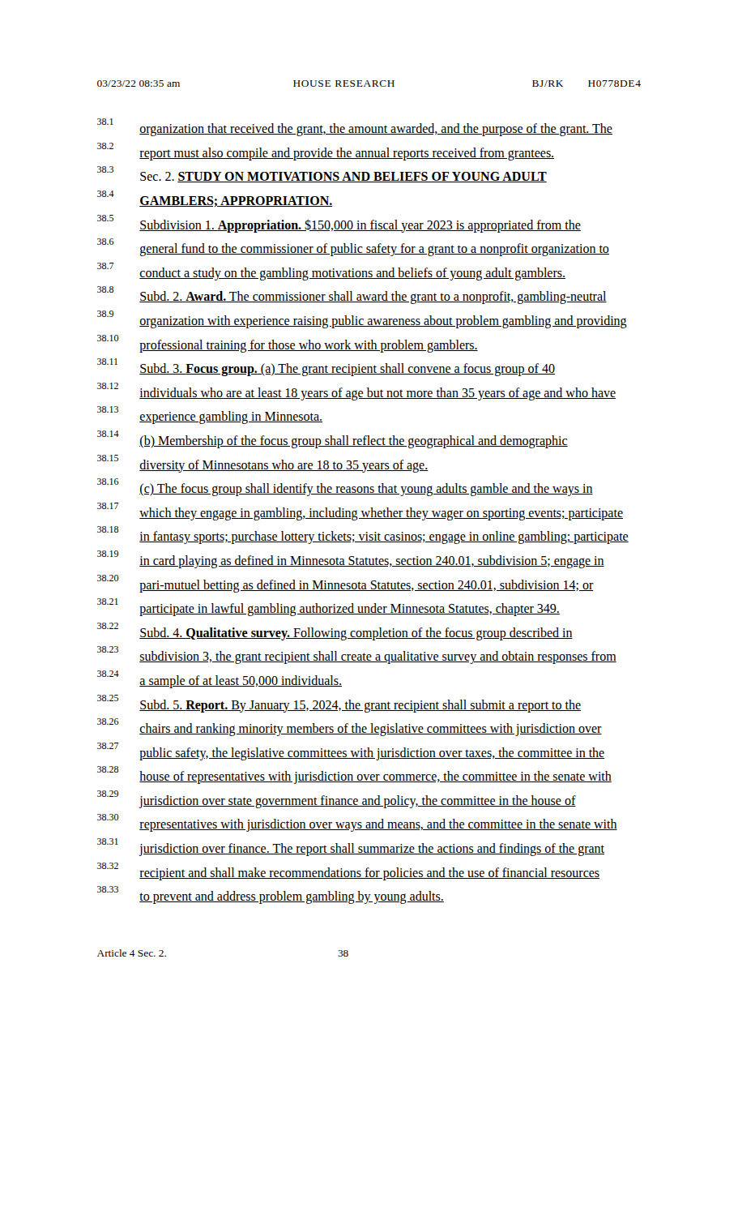03/23/22 08:35 am
HOUSE RESEARCH
BJ/RK H0778DE4
| 38.1 | organization that received the grant, the amount awarded, and the purpose of the grant. The |
| 38.2 | report must also compile and provide the annual reports received from grantees. |
| 38.3 | Sec. 2. STUDY ON MOTIVATIONS AND BELIEFS OF YOUNG ADULT |
| 38.4 | GAMBLERS; APPROPRIATION. |
| 38.5 | Subdivision 1. Appropriation. $150,000 in fiscal year 2023 is appropriated from the |
| 38.6 | general fund to the commissioner of public safety for a grant to a nonprofit organization to |
| 38.7 | conduct a study on the gambling motivations and beliefs of young adult gamblers. |
| 38.8 | Subd. 2. Award. The commissioner shall award the grant to a nonprofit, gambling-neutral |
| 38.9 | organization with experience raising public awareness about problem gambling and providing |
| 38.10 | professional training for those who work with problem gamblers. |
| 38.11 | Subd. 3. Focus group. (a) The grant recipient shall convene a focus group of 40 |
| 38.12 | individuals who are at least 18 years of age but not more than 35 years of age and who have |
| 38.13 | experience gambling in Minnesota. |
| 38.14 | (b) Membership of the focus group shall reflect the geographical and demographic |
| 38.15 | diversity of Minnesotans who are 18 to 35 years of age. |
| 38.16 | (c) The focus group shall identify the reasons that young adults gamble and the ways in |
| 38.17 | which they engage in gambling, including whether they wager on sporting events; participate |
| 38.18 | in fantasy sports; purchase lottery tickets; visit casinos; engage in online gambling; participate |
| 38.19 | in card playing as defined in Minnesota Statutes, section 240.01, subdivision 5; engage in |
| 38.20 | pari-mutuel betting as defined in Minnesota Statutes, section 240.01, subdivision 14; or |
| 38.21 | participate in lawful gambling authorized under Minnesota Statutes, chapter 349. |
| 38.22 | Subd. 4. Qualitative survey. Following completion of the focus group described in |
| 38.23 | subdivision 3, the grant recipient shall create a qualitative survey and obtain responses from |
| 38.24 | a sample of at least 50,000 individuals. |
| 38.25 | Subd. 5. Report. By January 15, 2024, the grant recipient shall submit a report to the |
| 38.26 | chairs and ranking minority members of the legislative committees with jurisdiction over |
| 38.27 | public safety, the legislative committees with jurisdiction over taxes, the committee in the |
| 38.28 | house of representatives with jurisdiction over commerce, the committee in the senate with |
| 38.29 | jurisdiction over state government finance and policy, the committee in the house of |
| 38.30 | representatives with jurisdiction over ways and means, and the committee in the senate with |
| 38.31 | jurisdiction over finance. The report shall summarize the actions and findings of the grant |
| 38.32 | recipient and shall make recommendations for policies and the use of financial resources |
| 38.33 | to prevent and address problem gambling by young adults. |
Article 4 Sec. 2.
38